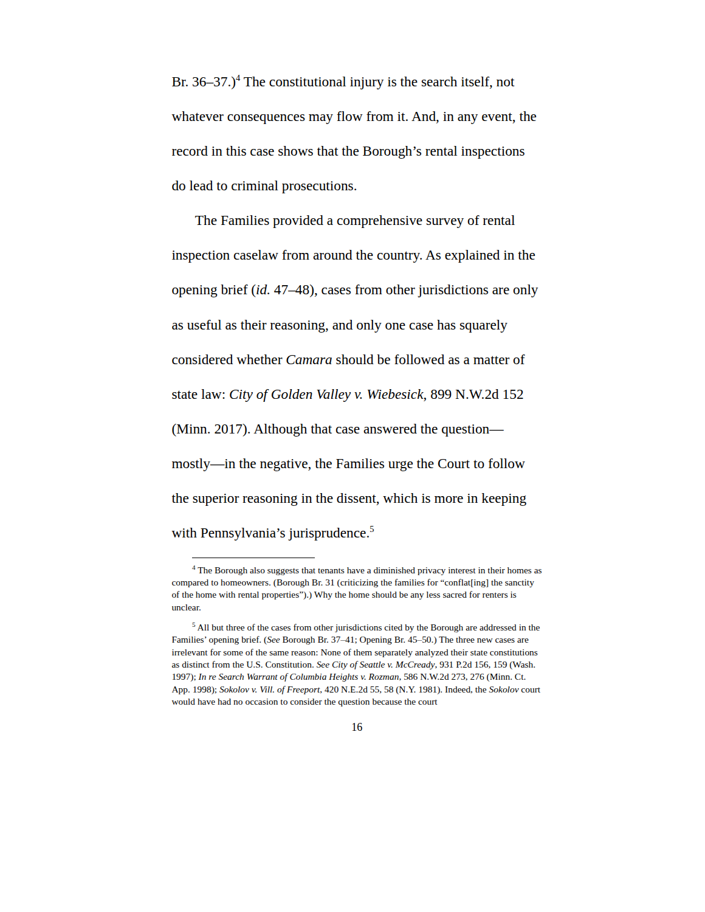Br. 36–37.)4 The constitutional injury is the search itself, not whatever consequences may flow from it. And, in any event, the record in this case shows that the Borough’s rental inspections do lead to criminal prosecutions.
The Families provided a comprehensive survey of rental inspection caselaw from around the country. As explained in the opening brief (id. 47–48), cases from other jurisdictions are only as useful as their reasoning, and only one case has squarely considered whether Camara should be followed as a matter of state law: City of Golden Valley v. Wiebesick, 899 N.W.2d 152 (Minn. 2017). Although that case answered the question—mostly—in the negative, the Families urge the Court to follow the superior reasoning in the dissent, which is more in keeping with Pennsylvania’s jurisprudence.5
4 The Borough also suggests that tenants have a diminished privacy interest in their homes as compared to homeowners. (Borough Br. 31 (criticizing the families for “conflat[ing] the sanctity of the home with rental properties”).) Why the home should be any less sacred for renters is unclear.
5 All but three of the cases from other jurisdictions cited by the Borough are addressed in the Families’ opening brief. (See Borough Br. 37–41; Opening Br. 45–50.) The three new cases are irrelevant for some of the same reason: None of them separately analyzed their state constitutions as distinct from the U.S. Constitution. See City of Seattle v. McCready, 931 P.2d 156, 159 (Wash. 1997); In re Search Warrant of Columbia Heights v. Rozman, 586 N.W.2d 273, 276 (Minn. Ct. App. 1998); Sokolov v. Vill. of Freeport, 420 N.E.2d 55, 58 (N.Y. 1981). Indeed, the Sokolov court would have had no occasion to consider the question because the court
16